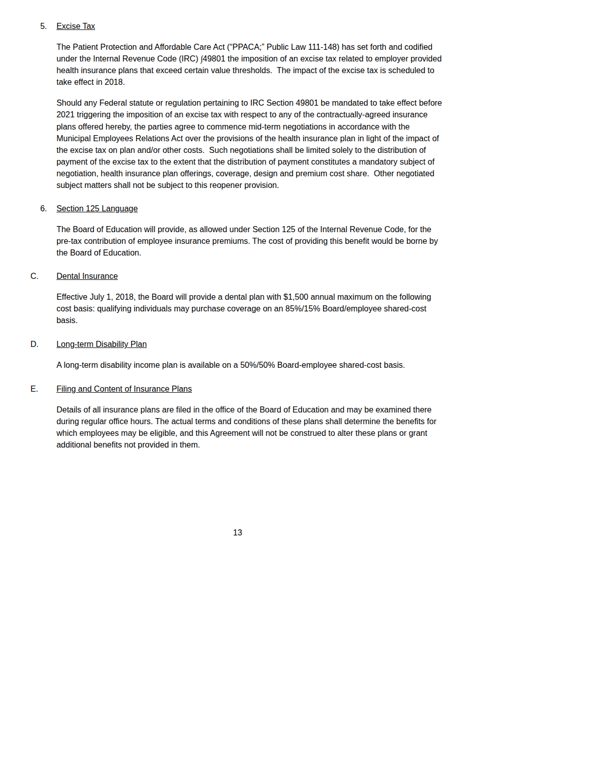5. Excise Tax
The Patient Protection and Affordable Care Act (“PPACA;” Public Law 111-148) has set forth and codified under the Internal Revenue Code (IRC) ∫49801 the imposition of an excise tax related to employer provided health insurance plans that exceed certain value thresholds. The impact of the excise tax is scheduled to take effect in 2018.
Should any Federal statute or regulation pertaining to IRC Section 49801 be mandated to take effect before 2021 triggering the imposition of an excise tax with respect to any of the contractually-agreed insurance plans offered hereby, the parties agree to commence mid-term negotiations in accordance with the Municipal Employees Relations Act over the provisions of the health insurance plan in light of the impact of the excise tax on plan and/or other costs. Such negotiations shall be limited solely to the distribution of payment of the excise tax to the extent that the distribution of payment constitutes a mandatory subject of negotiation, health insurance plan offerings, coverage, design and premium cost share. Other negotiated subject matters shall not be subject to this reopener provision.
6. Section 125 Language
The Board of Education will provide, as allowed under Section 125 of the Internal Revenue Code, for the pre-tax contribution of employee insurance premiums. The cost of providing this benefit would be borne by the Board of Education.
C.
Dental Insurance
Effective July 1, 2018, the Board will provide a dental plan with $1,500 annual maximum on the following cost basis: qualifying individuals may purchase coverage on an 85%/15% Board/employee shared-cost basis.
D.
Long-term Disability Plan
A long-term disability income plan is available on a 50%/50% Board-employee shared-cost basis.
E.
Filing and Content of Insurance Plans
Details of all insurance plans are filed in the office of the Board of Education and may be examined there during regular office hours. The actual terms and conditions of these plans shall determine the benefits for which employees may be eligible, and this Agreement will not be construed to alter these plans or grant additional benefits not provided in them.
13